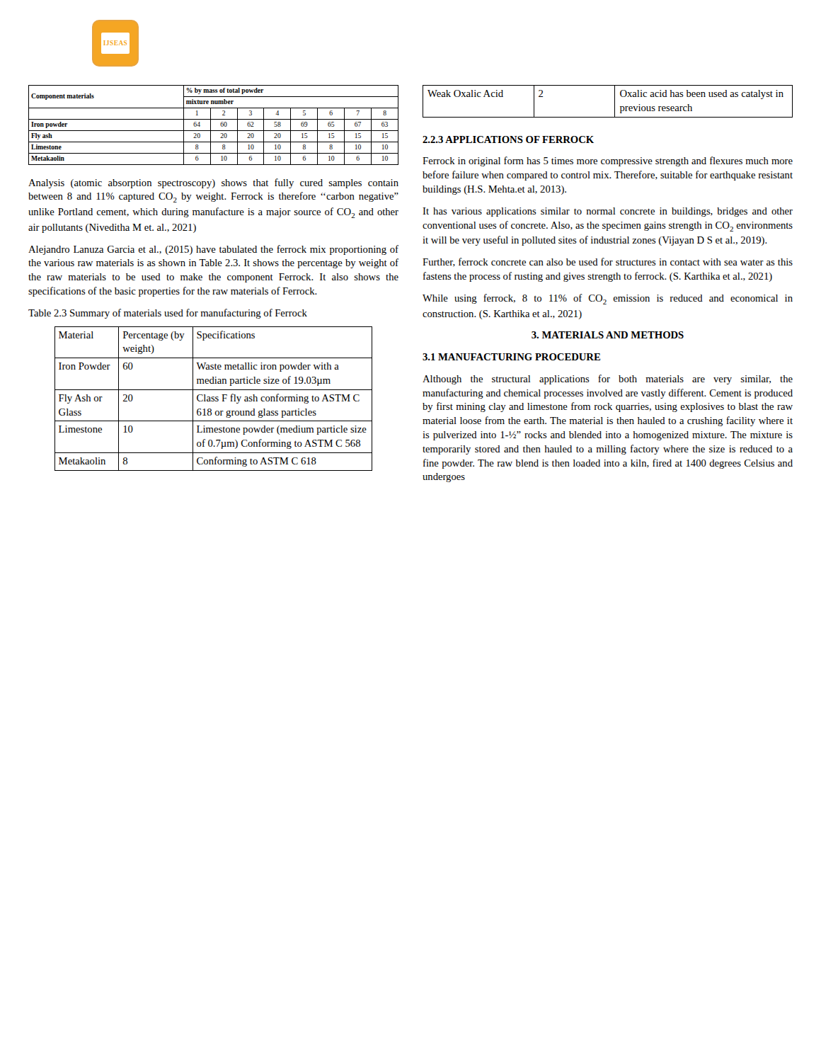| Component materials | % by mass of total powder |
| mixture number |
| | 1 | 2 | 3 | 4 | 5 | 6 | 7 | 8 |
| Iron powder | 64 | 60 | 62 | 58 | 69 | 65 | 67 | 63 |
| Fly ash | 20 | 20 | 20 | 20 | 15 | 15 | 15 | 15 |
| Limestone | 8 | 8 | 10 | 10 | 8 | 8 | 10 | 10 |
| Metakaolin | 6 | 10 | 6 | 10 | 6 | 10 | 6 | 10 |
Analysis (atomic absorption spectroscopy) shows that fully cured samples contain between 8 and 11% captured CO2 by weight. Ferrock is therefore ‘‘carbon negative” unlike Portland cement, which during manufacture is a major source of CO2 and other air pollutants (Niveditha M et. al., 2021)
Alejandro Lanuza Garcia et al., (2015) have tabulated the ferrock mix proportioning of the various raw materials is as shown in Table 2.3. It shows the percentage by weight of the raw materials to be used to make the component Ferrock. It also shows the specifications of the basic properties for the raw materials of Ferrock.
Table 2.3 Summary of materials used for manufacturing of Ferrock
| Material | Percentage (by weight) | Specifications |
| Iron Powder | 60 | Waste metallic iron powder with a median particle size of 19.03µm |
| Fly Ash or Glass | 20 | Class F fly ash conforming to ASTM C 618 or ground glass particles |
| Limestone | 10 | Limestone powder (medium particle size of 0.7µm) Conforming to ASTM C 568 |
| Metakaolin | 8 | Conforming to ASTM C 618 |
| Weak Oxalic Acid | 2 | Oxalic acid has been used as catalyst in previous research |
2.2.3 APPLICATIONS OF FERROCK
Ferrock in original form has 5 times more compressive strength and flexures much more before failure when compared to control mix. Therefore, suitable for earthquake resistant buildings (H.S. Mehta.et al, 2013).
It has various applications similar to normal concrete in buildings, bridges and other conventional uses of concrete. Also, as the specimen gains strength in CO2 environments it will be very useful in polluted sites of industrial zones (Vijayan D S et al., 2019).
Further, ferrock concrete can also be used for structures in contact with sea water as this fastens the process of rusting and gives strength to ferrock. (S. Karthika et al., 2021)
While using ferrock, 8 to 11% of CO2 emission is reduced and economical in construction. (S. Karthika et al., 2021)
3. MATERIALS AND METHODS
3.1 MANUFACTURING PROCEDURE
Although the structural applications for both materials are very similar, the manufacturing and chemical processes involved are vastly different. Cement is produced by first mining clay and limestone from rock quarries, using explosives to blast the raw material loose from the earth. The material is then hauled to a crushing facility where it is pulverized into 1-½” rocks and blended into a homogenized mixture. The mixture is temporarily stored and then hauled to a milling factory where the size is reduced to a fine powder. The raw blend is then loaded into a kiln, fired at 1400 degrees Celsius and undergoes